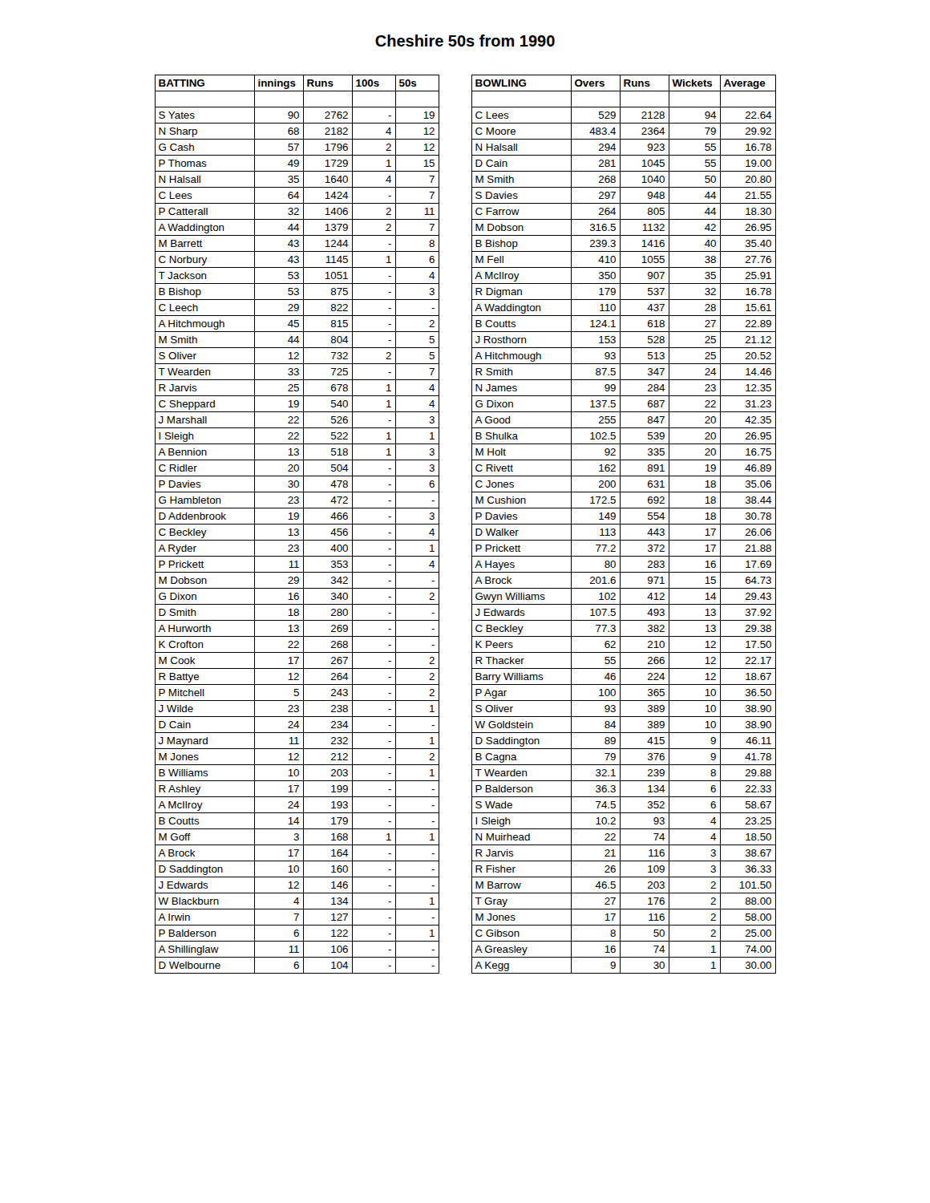Cheshire 50s from 1990
| BATTING | innings | Runs | 100s | 50s |
| --- | --- | --- | --- | --- |
| S Yates | 90 | 2762 | - | 19 |
| N Sharp | 68 | 2182 | 4 | 12 |
| G Cash | 57 | 1796 | 2 | 12 |
| P Thomas | 49 | 1729 | 1 | 15 |
| N Halsall | 35 | 1640 | 4 | 7 |
| C Lees | 64 | 1424 | - | 7 |
| P Catterall | 32 | 1406 | 2 | 11 |
| A Waddington | 44 | 1379 | 2 | 7 |
| M Barrett | 43 | 1244 | - | 8 |
| C Norbury | 43 | 1145 | 1 | 6 |
| T Jackson | 53 | 1051 | - | 4 |
| B Bishop | 53 | 875 | - | 3 |
| C Leech | 29 | 822 | - | - |
| A Hitchmough | 45 | 815 | - | 2 |
| M Smith | 44 | 804 | - | 5 |
| S Oliver | 12 | 732 | 2 | 5 |
| T Wearden | 33 | 725 | - | 7 |
| R Jarvis | 25 | 678 | 1 | 4 |
| C Sheppard | 19 | 540 | 1 | 4 |
| J Marshall | 22 | 526 | - | 3 |
| I Sleigh | 22 | 522 | 1 | 1 |
| A Bennion | 13 | 518 | 1 | 3 |
| C Ridler | 20 | 504 | - | 3 |
| P Davies | 30 | 478 | - | 6 |
| G Hambleton | 23 | 472 | - | - |
| D Addenbrook | 19 | 466 | - | 3 |
| C Beckley | 13 | 456 | - | 4 |
| A Ryder | 23 | 400 | - | 1 |
| P Prickett | 11 | 353 | - | 4 |
| M Dobson | 29 | 342 | - | - |
| G Dixon | 16 | 340 | - | 2 |
| D Smith | 18 | 280 | - | - |
| A Hurworth | 13 | 269 | - | - |
| K Crofton | 22 | 268 | - | - |
| M Cook | 17 | 267 | - | 2 |
| R Battye | 12 | 264 | - | 2 |
| P Mitchell | 5 | 243 | - | 2 |
| J Wilde | 23 | 238 | - | 1 |
| D Cain | 24 | 234 | - | - |
| J Maynard | 11 | 232 | - | 1 |
| M Jones | 12 | 212 | - | 2 |
| B Williams | 10 | 203 | - | 1 |
| R Ashley | 17 | 199 | - | - |
| A McIlroy | 24 | 193 | - | - |
| B Coutts | 14 | 179 | - | - |
| M Goff | 3 | 168 | 1 | 1 |
| A Brock | 17 | 164 | - | - |
| D Saddington | 10 | 160 | - | - |
| J Edwards | 12 | 146 | - | - |
| W Blackburn | 4 | 134 | - | 1 |
| A Irwin | 7 | 127 | - | - |
| P Balderson | 6 | 122 | - | 1 |
| A Shillinglaw | 11 | 106 | - | - |
| D Welbourne | 6 | 104 | - | - |
| BOWLING | Overs | Runs | Wickets | Average |
| --- | --- | --- | --- | --- |
| C Lees | 529 | 2128 | 94 | 22.64 |
| C Moore | 483.4 | 2364 | 79 | 29.92 |
| N Halsall | 294 | 923 | 55 | 16.78 |
| D Cain | 281 | 1045 | 55 | 19.00 |
| M Smith | 268 | 1040 | 50 | 20.80 |
| S Davies | 297 | 948 | 44 | 21.55 |
| C Farrow | 264 | 805 | 44 | 18.30 |
| M Dobson | 316.5 | 1132 | 42 | 26.95 |
| B Bishop | 239.3 | 1416 | 40 | 35.40 |
| M Fell | 410 | 1055 | 38 | 27.76 |
| A McIlroy | 350 | 907 | 35 | 25.91 |
| R Digman | 179 | 537 | 32 | 16.78 |
| A Waddington | 110 | 437 | 28 | 15.61 |
| B Coutts | 124.1 | 618 | 27 | 22.89 |
| J Rosthorn | 153 | 528 | 25 | 21.12 |
| A Hitchmough | 93 | 513 | 25 | 20.52 |
| R Smith | 87.5 | 347 | 24 | 14.46 |
| N James | 99 | 284 | 23 | 12.35 |
| G Dixon | 137.5 | 687 | 22 | 31.23 |
| A Good | 255 | 847 | 20 | 42.35 |
| B Shulka | 102.5 | 539 | 20 | 26.95 |
| M Holt | 92 | 335 | 20 | 16.75 |
| C Rivett | 162 | 891 | 19 | 46.89 |
| C Jones | 200 | 631 | 18 | 35.06 |
| M Cushion | 172.5 | 692 | 18 | 38.44 |
| P Davies | 149 | 554 | 18 | 30.78 |
| D Walker | 113 | 443 | 17 | 26.06 |
| P Prickett | 77.2 | 372 | 17 | 21.88 |
| A Hayes | 80 | 283 | 16 | 17.69 |
| A Brock | 201.6 | 971 | 15 | 64.73 |
| Gwyn Williams | 102 | 412 | 14 | 29.43 |
| J Edwards | 107.5 | 493 | 13 | 37.92 |
| C Beckley | 77.3 | 382 | 13 | 29.38 |
| K Peers | 62 | 210 | 12 | 17.50 |
| R Thacker | 55 | 266 | 12 | 22.17 |
| Barry Williams | 46 | 224 | 12 | 18.67 |
| P Agar | 100 | 365 | 10 | 36.50 |
| S Oliver | 93 | 389 | 10 | 38.90 |
| W Goldstein | 84 | 389 | 10 | 38.90 |
| D Saddington | 89 | 415 | 9 | 46.11 |
| B Cagna | 79 | 376 | 9 | 41.78 |
| T Wearden | 32.1 | 239 | 8 | 29.88 |
| P Balderson | 36.3 | 134 | 6 | 22.33 |
| S Wade | 74.5 | 352 | 6 | 58.67 |
| I Sleigh | 10.2 | 93 | 4 | 23.25 |
| N Muirhead | 22 | 74 | 4 | 18.50 |
| R Jarvis | 21 | 116 | 3 | 38.67 |
| R Fisher | 26 | 109 | 3 | 36.33 |
| M Barrow | 46.5 | 203 | 2 | 101.50 |
| T Gray | 27 | 176 | 2 | 88.00 |
| M Jones | 17 | 116 | 2 | 58.00 |
| C Gibson | 8 | 50 | 2 | 25.00 |
| A Greasley | 16 | 74 | 1 | 74.00 |
| A Kegg | 9 | 30 | 1 | 30.00 |